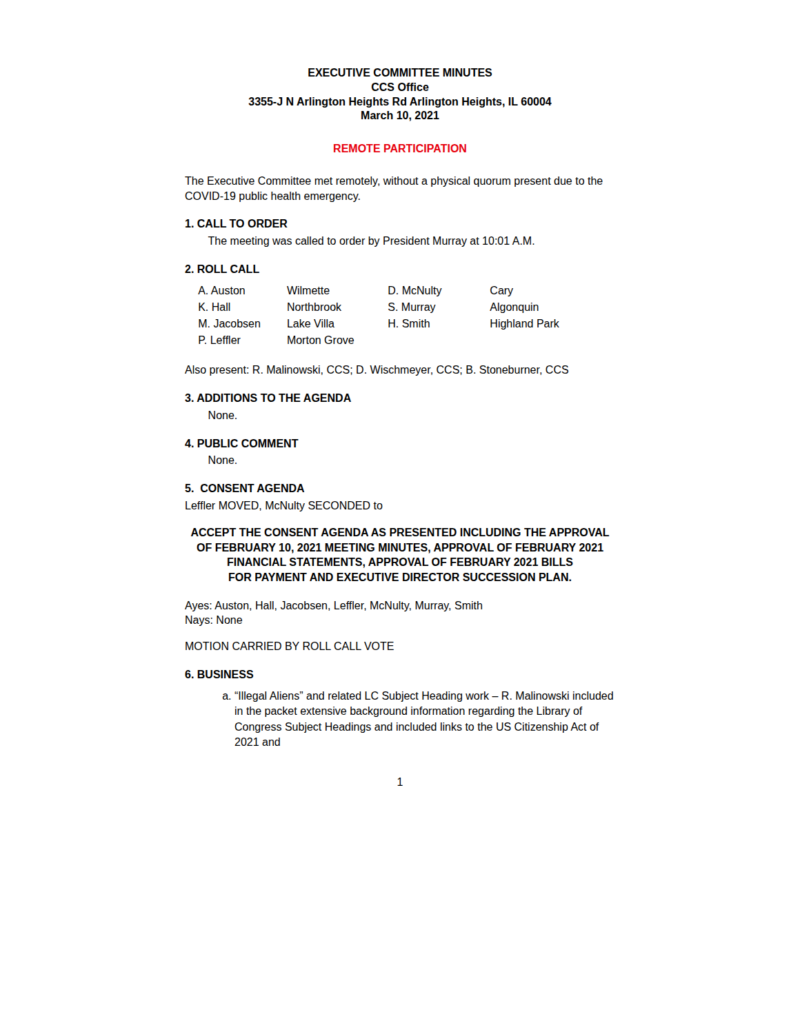EXECUTIVE COMMITTEE MINUTES
CCS Office
3355-J N Arlington Heights Rd Arlington Heights, IL 60004
March 10, 2021
REMOTE PARTICIPATION
The Executive Committee met remotely, without a physical quorum present due to the COVID-19 public health emergency.
1. CALL TO ORDER
The meeting was called to order by President Murray at 10:01 A.M.
2. ROLL CALL
| A. Auston | Wilmette | D. McNulty | Cary |
| K. Hall | Northbrook | S. Murray | Algonquin |
| M. Jacobsen | Lake Villa | H. Smith | Highland Park |
| P. Leffler | Morton Grove | | |
Also present: R. Malinowski, CCS; D. Wischmeyer, CCS; B. Stoneburner, CCS
3. ADDITIONS TO THE AGENDA
None.
4. PUBLIC COMMENT
None.
5. CONSENT AGENDA
Leffler MOVED, McNulty SECONDED to
ACCEPT THE CONSENT AGENDA AS PRESENTED INCLUDING THE APPROVAL
OF FEBRUARY 10, 2021 MEETING MINUTES, APPROVAL OF FEBRUARY 2021
FINANCIAL STATEMENTS, APPROVAL OF FEBRUARY 2021 BILLS
FOR PAYMENT AND EXECUTIVE DIRECTOR SUCCESSION PLAN.
Ayes: Auston, Hall, Jacobsen, Leffler, McNulty, Murray, Smith
Nays: None
MOTION CARRIED BY ROLL CALL VOTE
6. BUSINESS
“Illegal Aliens” and related LC Subject Heading work – R. Malinowski included in the packet extensive background information regarding the Library of Congress Subject Headings and included links to the US Citizenship Act of 2021 and
1